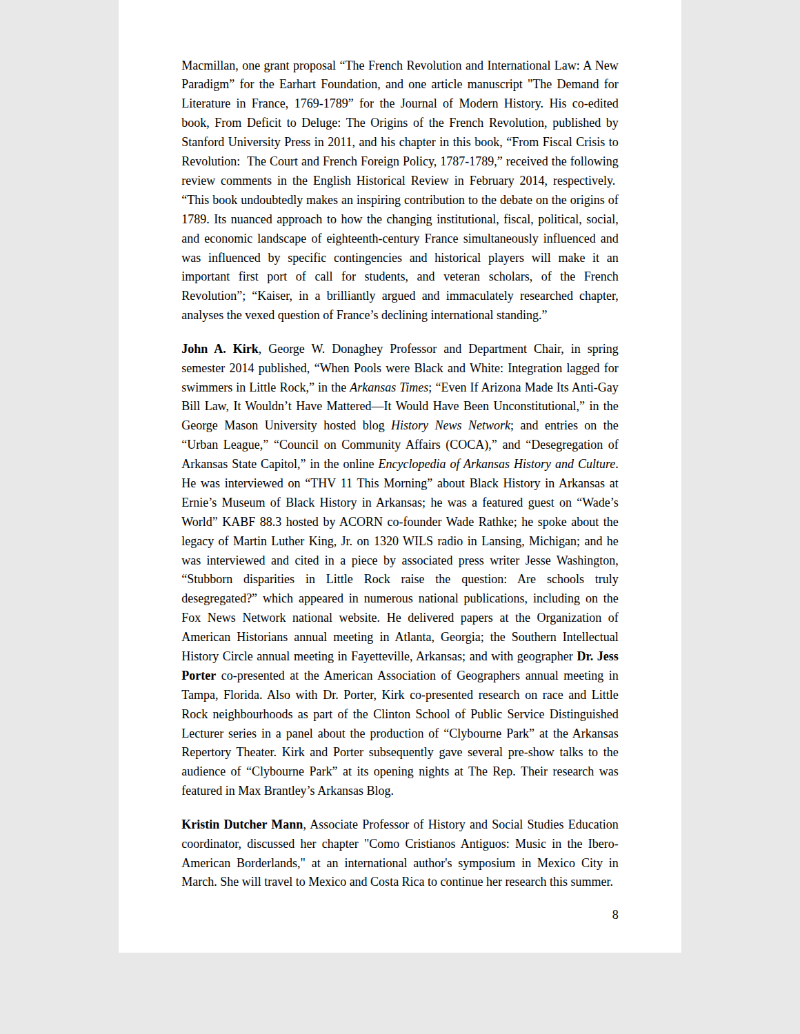Macmillan, one grant proposal “The French Revolution and International Law: A New Paradigm” for the Earhart Foundation, and one article manuscript "The Demand for Literature in France, 1769-1789” for the Journal of Modern History. His co-edited book, From Deficit to Deluge: The Origins of the French Revolution, published by Stanford University Press in 2011, and his chapter in this book, “From Fiscal Crisis to Revolution: The Court and French Foreign Policy, 1787-1789,” received the following review comments in the English Historical Review in February 2014, respectively. “This book undoubtedly makes an inspiring contribution to the debate on the origins of 1789. Its nuanced approach to how the changing institutional, fiscal, political, social, and economic landscape of eighteenth-century France simultaneously influenced and was influenced by specific contingencies and historical players will make it an important first port of call for students, and veteran scholars, of the French Revolution”; “Kaiser, in a brilliantly argued and immaculately researched chapter, analyses the vexed question of France’s declining international standing.”
John A. Kirk, George W. Donaghey Professor and Department Chair, in spring semester 2014 published, “When Pools were Black and White: Integration lagged for swimmers in Little Rock,” in the Arkansas Times; “Even If Arizona Made Its Anti-Gay Bill Law, It Wouldn’t Have Mattered—It Would Have Been Unconstitutional,” in the George Mason University hosted blog History News Network; and entries on the “Urban League,” “Council on Community Affairs (COCA),” and “Desegregation of Arkansas State Capitol,” in the online Encyclopedia of Arkansas History and Culture. He was interviewed on “THV 11 This Morning” about Black History in Arkansas at Ernie’s Museum of Black History in Arkansas; he was a featured guest on “Wade’s World” KABF 88.3 hosted by ACORN co-founder Wade Rathke; he spoke about the legacy of Martin Luther King, Jr. on 1320 WILS radio in Lansing, Michigan; and he was interviewed and cited in a piece by associated press writer Jesse Washington, “Stubborn disparities in Little Rock raise the question: Are schools truly desegregated?” which appeared in numerous national publications, including on the Fox News Network national website. He delivered papers at the Organization of American Historians annual meeting in Atlanta, Georgia; the Southern Intellectual History Circle annual meeting in Fayetteville, Arkansas; and with geographer Dr. Jess Porter co-presented at the American Association of Geographers annual meeting in Tampa, Florida. Also with Dr. Porter, Kirk co-presented research on race and Little Rock neighbourhoods as part of the Clinton School of Public Service Distinguished Lecturer series in a panel about the production of “Clybourne Park” at the Arkansas Repertory Theater. Kirk and Porter subsequently gave several pre-show talks to the audience of “Clybourne Park” at its opening nights at The Rep. Their research was featured in Max Brantley’s Arkansas Blog.
Kristin Dutcher Mann, Associate Professor of History and Social Studies Education coordinator, discussed her chapter "Como Cristianos Antiguos: Music in the Ibero-American Borderlands," at an international author's symposium in Mexico City in March. She will travel to Mexico and Costa Rica to continue her research this summer.
8